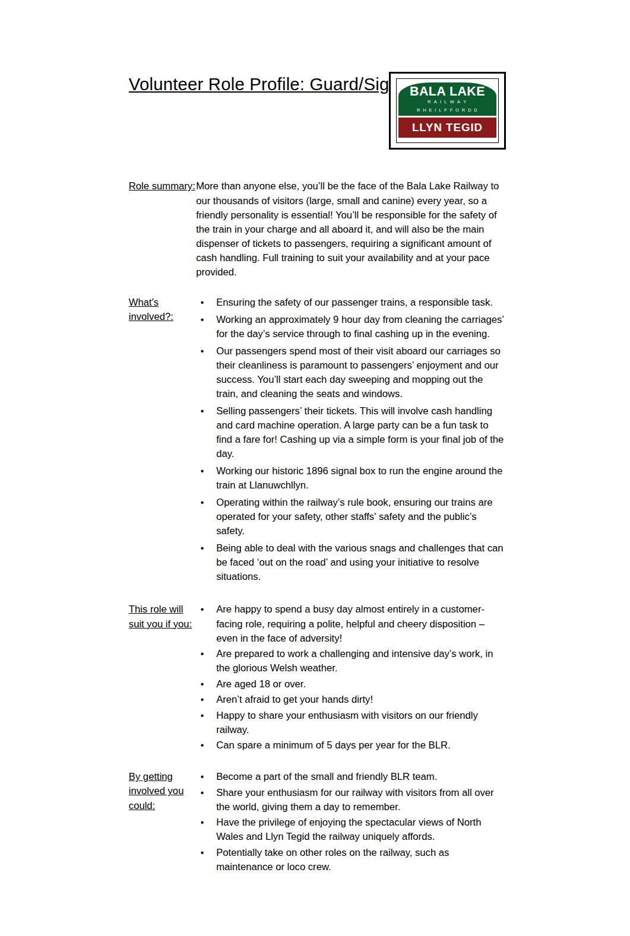BALA LAKE
R A I L W A Y
R H E I L F F O R D D
LLYN TEGID
Volunteer Role Profile: Guard/Signalman
| Role summary: | More than anyone else, you’ll be the face of the Bala Lake Railway to our thousands of visitors (large, small and canine) every year, so a friendly personality is essential! You’ll be responsible for the safety of the train in your charge and all aboard it, and will also be the main dispenser of tickets to passengers, requiring a significant amount of cash handling. Full training to suit your availability and at your pace provided. |
| What's involved?: | Ensuring the safety of our passenger trains, a responsible task. Working an approximately 9 hour day from cleaning the carriages’ for the day’s service through to final cashing up in the evening. Our passengers spend most of their visit aboard our carriages so their cleanliness is paramount to passengers’ enjoyment and our success. You’ll start each day sweeping and mopping out the train, and cleaning the seats and windows. Selling passengers’ their tickets. This will involve cash handling and card machine operation. A large party can be a fun task to find a fare for! Cashing up via a simple form is your final job of the day. Working our historic 1896 signal box to run the engine around the train at Llanuwchllyn. Operating within the railway’s rule book, ensuring our trains are operated for your safety, other staffs' safety and the public’s safety. Being able to deal with the various snags and challenges that can be faced ‘out on the road’ and using your initiative to resolve situations. |
| This role will suit you if you: | Are happy to spend a busy day almost entirely in a customer-facing role, requiring a polite, helpful and cheery disposition – even in the face of adversity! Are prepared to work a challenging and intensive day’s work, in the glorious Welsh weather. Are aged 18 or over. Aren’t afraid to get your hands dirty! Happy to share your enthusiasm with visitors on our friendly railway. Can spare a minimum of 5 days per year for the BLR. |
| By getting involved you could: | Become a part of the small and friendly BLR team. Share your enthusiasm for our railway with visitors from all over the world, giving them a day to remember. Have the privilege of enjoying the spectacular views of North Wales and Llyn Tegid the railway uniquely affords. Potentially take on other roles on the railway, such as maintenance or loco crew. |